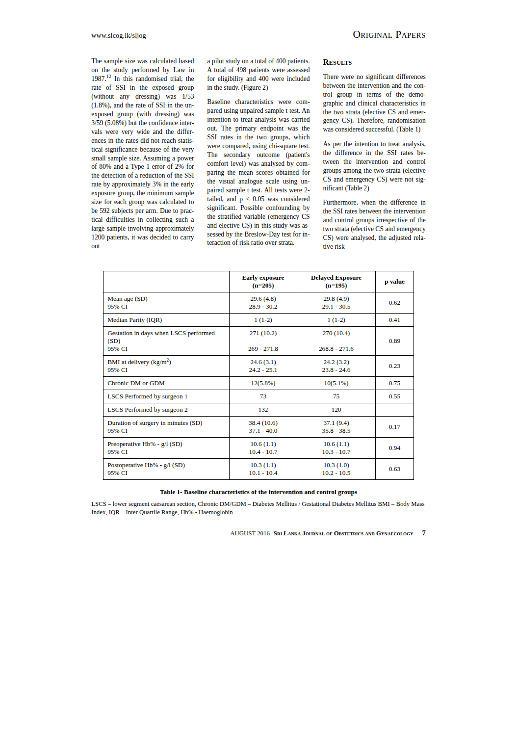www.slcog.lk/sljog
Original Papers
The sample size was calculated based on the study performed by Law in 1987.12 In this randomised trial, the rate of SSI in the exposed group (without any dressing) was 1/53 (1.8%), and the rate of SSI in the unexposed group (with dressing) was 3/59 (5.08%) but the confidence intervals were very wide and the differences in the rates did not reach statistical significance because of the very small sample size. Assuming a power of 80% and a Type 1 error of 2% for the detection of a reduction of the SSI rate by approximately 3% in the early exposure group, the minimum sample size for each group was calculated to be 592 subjects per arm. Due to practical difficulties in collecting such a large sample involving approximately 1200 patients, it was decided to carry out
a pilot study on a total of 400 patients. A total of 498 patients were assessed for eligibility and 400 were included in the study. (Figure 2)
Baseline characteristics were compared using unpaired sample t test. An intention to treat analysis was carried out. The primary endpoint was the SSI rates in the two groups, which were compared, using chi-square test. The secondary outcome (patient's comfort level) was analysed by comparing the mean scores obtained for the visual analogue scale using unpaired sample t test. All tests were 2-tailed, and p < 0.05 was considered significant. Possible confounding by the stratified variable (emergency CS and elective CS) in this study was assessed by the Breslow-Day test for interaction of risk ratio over strata.
Results
There were no significant differences between the intervention and the control group in terms of the demographic and clinical characteristics in the two strata (elective CS and emergency CS). Therefore, randomisation was considered successful. (Table 1)
As per the intention to treat analysis, the difference in the SSI rates between the intervention and control groups among the two strata (elective CS and emergency CS) were not significant (Table 2)
Furthermore, when the difference in the SSI rates between the intervention and control groups irrespective of the two strata (elective CS and emergency CS) were analysed, the adjusted relative risk
| | Early exposure (n=205) | Delayed Exposure (n=195) | p value |
| --- | --- | --- | --- |
| Mean age (SD) 95% CI | 29.6 (4.8) 28.9 - 30.2 | 29.8 (4.9) 29.1 - 30.5 | 0.62 |
| Median Parity (IQR) | 1 (1-2) | 1 (1-2) | 0.41 |
| Gestation in days when LSCS performed (SD) 95% CI | 271 (10.2) 269 - 271.8 | 270 (10.4) 268.8 - 271.6 | 0.89 |
| BMI at delivery (kg/m 2 ) 95% CI | 24.6 (3.1) 24.2 - 25.1 | 24.2 (3.2) 23.8 - 24.6 | 0.23 |
| Chronic DM or GDM | 12(5.8%) | 10(5.1%) | 0.75 |
| LSCS Performed by surgeon 1 | 73 | 75 | 0.55 |
| LSCS Performed by surgeon 2 | 132 | 120 | |
| Duration of surgery in minutes (SD) 95% CI | 38.4 (10.6) 37.1 - 40.0 | 37.1 (9.4) 35.8 - 38.5 | 0.17 |
| Preoperative Hb% - g/l (SD) 95% CI | 10.6 (1.1) 10.4 - 10.7 | 10.6 (1.1) 10.3 - 10.7 | 0.94 |
| Postoperative Hb% - g/l (SD) 95% CI | 10.3 (1.1) 10.1 - 10.4 | 10.3 (1.0) 10.2 - 10.5 | 0.63 |
Table 1- Baseline characteristics of the intervention and control groups
LSCS – lower segment caesarean section, Chronic DM/GDM – Diabetes Mellitus / Gestational Diabetes Mellitus BMI – Body Mass Index, IQR – Inter Quartile Range, Hb% - Haemoglobin
AUGUST 2016 Sri Lanka Journal of Obstetrics and Gynaecology 7